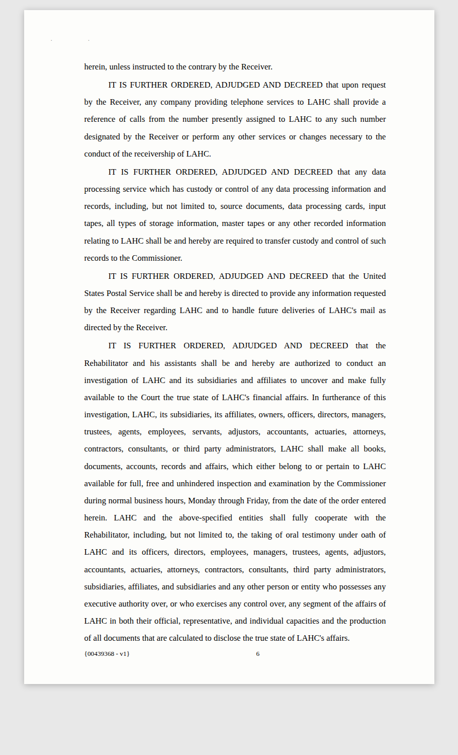· ·
herein, unless instructed to the contrary by the Receiver.
IT IS FURTHER ORDERED, ADJUDGED AND DECREED that upon request by the Receiver, any company providing telephone services to LAHC shall provide a reference of calls from the number presently assigned to LAHC to any such number designated by the Receiver or perform any other services or changes necessary to the conduct of the receivership of LAHC.
IT IS FURTHER ORDERED, ADJUDGED AND DECREED that any data processing service which has custody or control of any data processing information and records, including, but not limited to, source documents, data processing cards, input tapes, all types of storage information, master tapes or any other recorded information relating to LAHC shall be and hereby are required to transfer custody and control of such records to the Commissioner.
IT IS FURTHER ORDERED, ADJUDGED AND DECREED that the United States Postal Service shall be and hereby is directed to provide any information requested by the Receiver regarding LAHC and to handle future deliveries of LAHC's mail as directed by the Receiver.
IT IS FURTHER ORDERED, ADJUDGED AND DECREED that the Rehabilitator and his assistants shall be and hereby are authorized to conduct an investigation of LAHC and its subsidiaries and affiliates to uncover and make fully available to the Court the true state of LAHC's financial affairs. In furtherance of this investigation, LAHC, its subsidiaries, its affiliates, owners, officers, directors, managers, trustees, agents, employees, servants, adjustors, accountants, actuaries, attorneys, contractors, consultants, or third party administrators, LAHC shall make all books, documents, accounts, records and affairs, which either belong to or pertain to LAHC available for full, free and unhindered inspection and examination by the Commissioner during normal business hours, Monday through Friday, from the date of the order entered herein. LAHC and the above-specified entities shall fully cooperate with the Rehabilitator, including, but not limited to, the taking of oral testimony under oath of LAHC and its officers, directors, employees, managers, trustees, agents, adjustors, accountants, actuaries, attorneys, contractors, consultants, third party administrators, subsidiaries, affiliates, and subsidiaries and any other person or entity who possesses any executive authority over, or who exercises any control over, any segment of the affairs of LAHC in both their official, representative, and individual capacities and the production of all documents that are calculated to disclose the true state of LAHC's affairs.
{00439368 - v1}
6